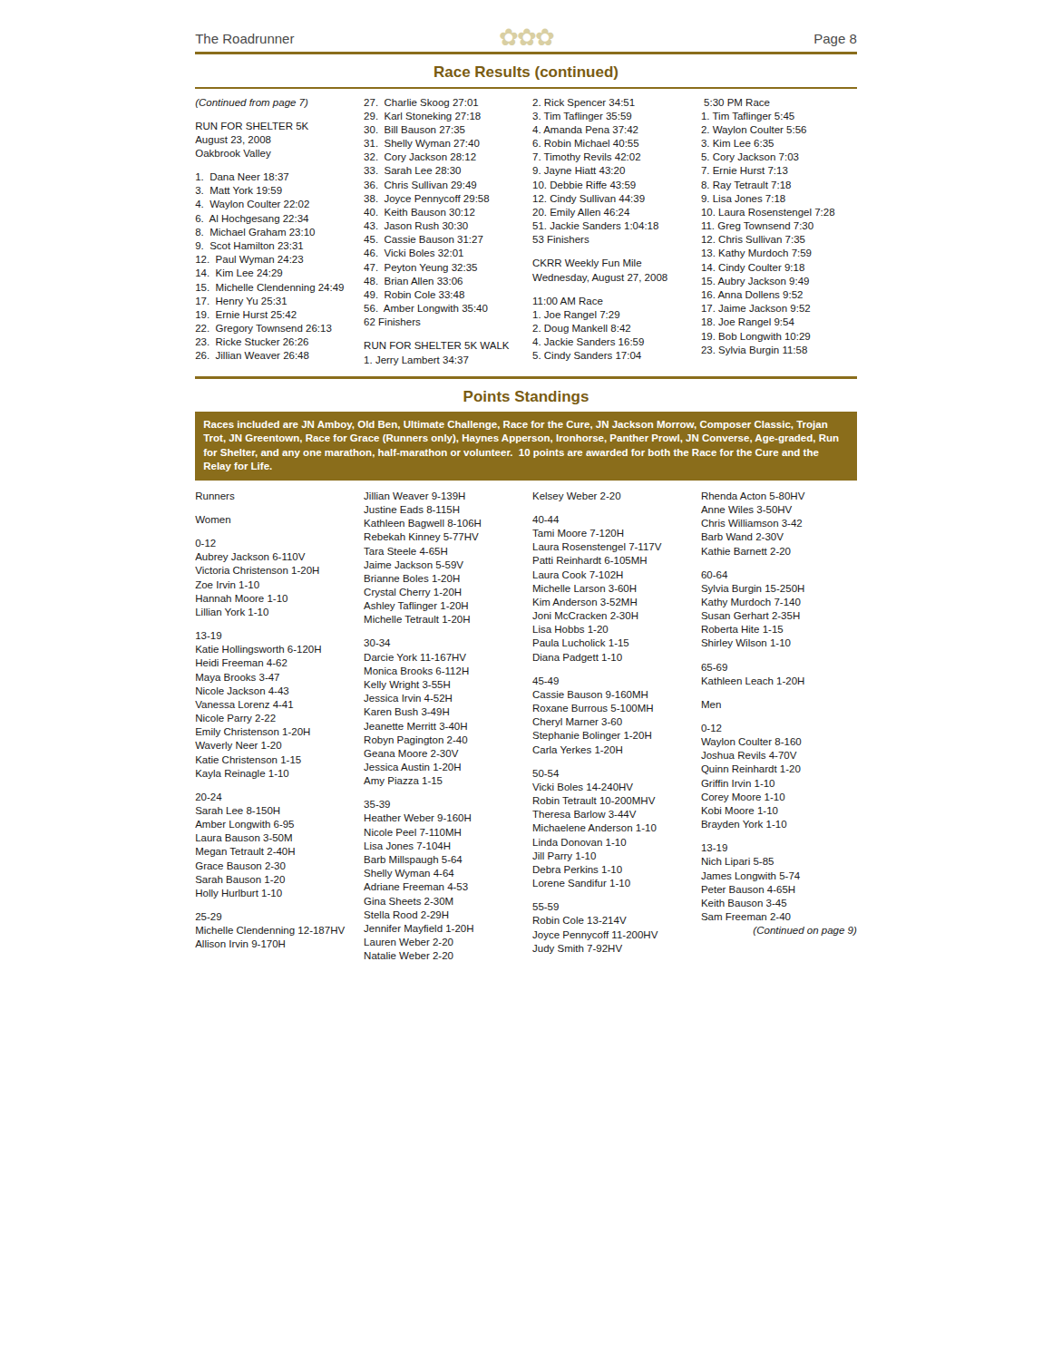The Roadrunner
✿✿✿
Page 8
Race Results (continued)
(Continued from page 7)
RUN FOR SHELTER 5K
August 23, 2008
Oakbrook Valley
1. Dana Neer 18:37
3. Matt York 19:59
4. Waylon Coulter 22:02
6. Al Hochgesang 22:34
8. Michael Graham 23:10
9. Scot Hamilton 23:31
12. Paul Wyman 24:23
14. Kim Lee 24:29
15. Michelle Clendenning 24:49
17. Henry Yu 25:31
19. Ernie Hurst 25:42
22. Gregory Townsend 26:13
23. Ricke Stucker 26:26
26. Jillian Weaver 26:48
27. Charlie Skoog 27:01
29. Karl Stoneking 27:18
30. Bill Bauson 27:35
31. Shelly Wyman 27:40
32. Cory Jackson 28:12
33. Sarah Lee 28:30
36. Chris Sullivan 29:49
38. Joyce Pennycoff 29:58
40. Keith Bauson 30:12
43. Jason Rush 30:30
45. Cassie Bauson 31:27
46. Vicki Boles 32:01
47. Peyton Yeung 32:35
48. Brian Allen 33:06
49. Robin Cole 33:48
56. Amber Longwith 35:40
62 Finishers
RUN FOR SHELTER 5K WALK
1. Jerry Lambert 34:37
2. Rick Spencer 34:51
3. Tim Taflinger 35:59
4. Amanda Pena 37:42
6. Robin Michael 40:55
7. Timothy Revils 42:02
9. Jayne Hiatt 43:20
10. Debbie Riffe 43:59
12. Cindy Sullivan 44:39
20. Emily Allen 46:24
51. Jackie Sanders 1:04:18
53 Finishers
CKRR Weekly Fun Mile
Wednesday, August 27, 2008
11:00 AM Race
1. Joe Rangel 7:29
2. Doug Mankell 8:42
4. Jackie Sanders 16:59
5. Cindy Sanders 17:04
5:30 PM Race
1. Tim Taflinger 5:45
2. Waylon Coulter 5:56
3. Kim Lee 6:35
5. Cory Jackson 7:03
7. Ernie Hurst 7:13
8. Ray Tetrault 7:18
9. Lisa Jones 7:18
10. Laura Rosenstengel 7:28
11. Greg Townsend 7:30
12. Chris Sullivan 7:35
13. Kathy Murdoch 7:59
14. Cindy Coulter 9:18
15. Aubry Jackson 9:49
16. Anna Dollens 9:52
17. Jaime Jackson 9:52
18. Joe Rangel 9:54
19. Bob Longwith 10:29
23. Sylvia Burgin 11:58
Points Standings
Races included are JN Amboy, Old Ben, Ultimate Challenge, Race for the Cure, JN Jackson Morrow, Composer Classic, Trojan Trot, JN Greentown, Race for Grace (Runners only), Haynes Apperson, Ironhorse, Panther Prowl, JN Converse, Age-graded, Run for Shelter, and any one marathon, half-marathon or volunteer. 10 points are awarded for both the Race for the Cure and the Relay for Life.
Runners
Women
0-12
Aubrey Jackson 6-110V
Victoria Christenson 1-20H
Zoe Irvin 1-10
Hannah Moore 1-10
Lillian York 1-10
13-19
Katie Hollingsworth 6-120H
Heidi Freeman 4-62
Maya Brooks 3-47
Nicole Jackson 4-43
Vanessa Lorenz 4-41
Nicole Parry 2-22
Emily Christenson 1-20H
Waverly Neer 1-20
Katie Christenson 1-15
Kayla Reinagle 1-10
20-24
Sarah Lee 8-150H
Amber Longwith 6-95
Laura Bauson 3-50M
Megan Tetrault 2-40H
Grace Bauson 2-30
Sarah Bauson 1-20
Holly Hurlburt 1-10
25-29
Michelle Clendenning 12-187HV
Allison Irvin 9-170H
Jillian Weaver 9-139H
Justine Eads 8-115H
Kathleen Bagwell 8-106H
Rebekah Kinney 5-77HV
Tara Steele 4-65H
Jaime Jackson 5-59V
Brianne Boles 1-20H
Crystal Cherry 1-20H
Ashley Taflinger 1-20H
Michelle Tetrault 1-20H
30-34
Darcie York 11-167HV
Monica Brooks 6-112H
Kelly Wright 3-55H
Jessica Irvin 4-52H
Karen Bush 3-49H
Jeanette Merritt 3-40H
Robyn Pagington 2-40
Geana Moore 2-30V
Jessica Austin 1-20H
Amy Piazza 1-15
35-39
Heather Weber 9-160H
Nicole Peel 7-110MH
Lisa Jones 7-104H
Barb Millspaugh 5-64
Shelly Wyman 4-64
Adriane Freeman 4-53
Gina Sheets 2-30M
Stella Rood 2-29H
Jennifer Mayfield 1-20H
Lauren Weber 2-20
Natalie Weber 2-20
Kelsey Weber 2-20
40-44
Tami Moore 7-120H
Laura Rosenstengel 7-117V
Patti Reinhardt 6-105MH
Laura Cook 7-102H
Michelle Larson 3-60H
Kim Anderson 3-52MH
Joni McCracken 2-30H
Lisa Hobbs 1-20
Paula Lucholick 1-15
Diana Padgett 1-10
45-49
Cassie Bauson 9-160MH
Roxane Burrous 5-100MH
Cheryl Marner 3-60
Stephanie Bolinger 1-20H
Carla Yerkes 1-20H
50-54
Vicki Boles 14-240HV
Robin Tetrault 10-200MHV
Theresa Barlow 3-44V
Michaelene Anderson 1-10
Linda Donovan 1-10
Jill Parry 1-10
Debra Perkins 1-10
Lorene Sandifur 1-10
55-59
Robin Cole 13-214V
Joyce Pennycoff 11-200HV
Judy Smith 7-92HV
Rhenda Acton 5-80HV
Anne Wiles 3-50HV
Chris Williamson 3-42
Barb Wand 2-30V
Kathie Barnett 2-20
60-64
Sylvia Burgin 15-250H
Kathy Murdoch 7-140
Susan Gerhart 2-35H
Roberta Hite 1-15
Shirley Wilson 1-10
65-69
Kathleen Leach 1-20H
Men
0-12
Waylon Coulter 8-160
Joshua Revils 4-70V
Quinn Reinhardt 1-20
Griffin Irvin 1-10
Corey Moore 1-10
Kobi Moore 1-10
Brayden York 1-10
13-19
Nich Lipari 5-85
James Longwith 5-74
Peter Bauson 4-65H
Keith Bauson 3-45
Sam Freeman 2-40
(Continued on page 9)